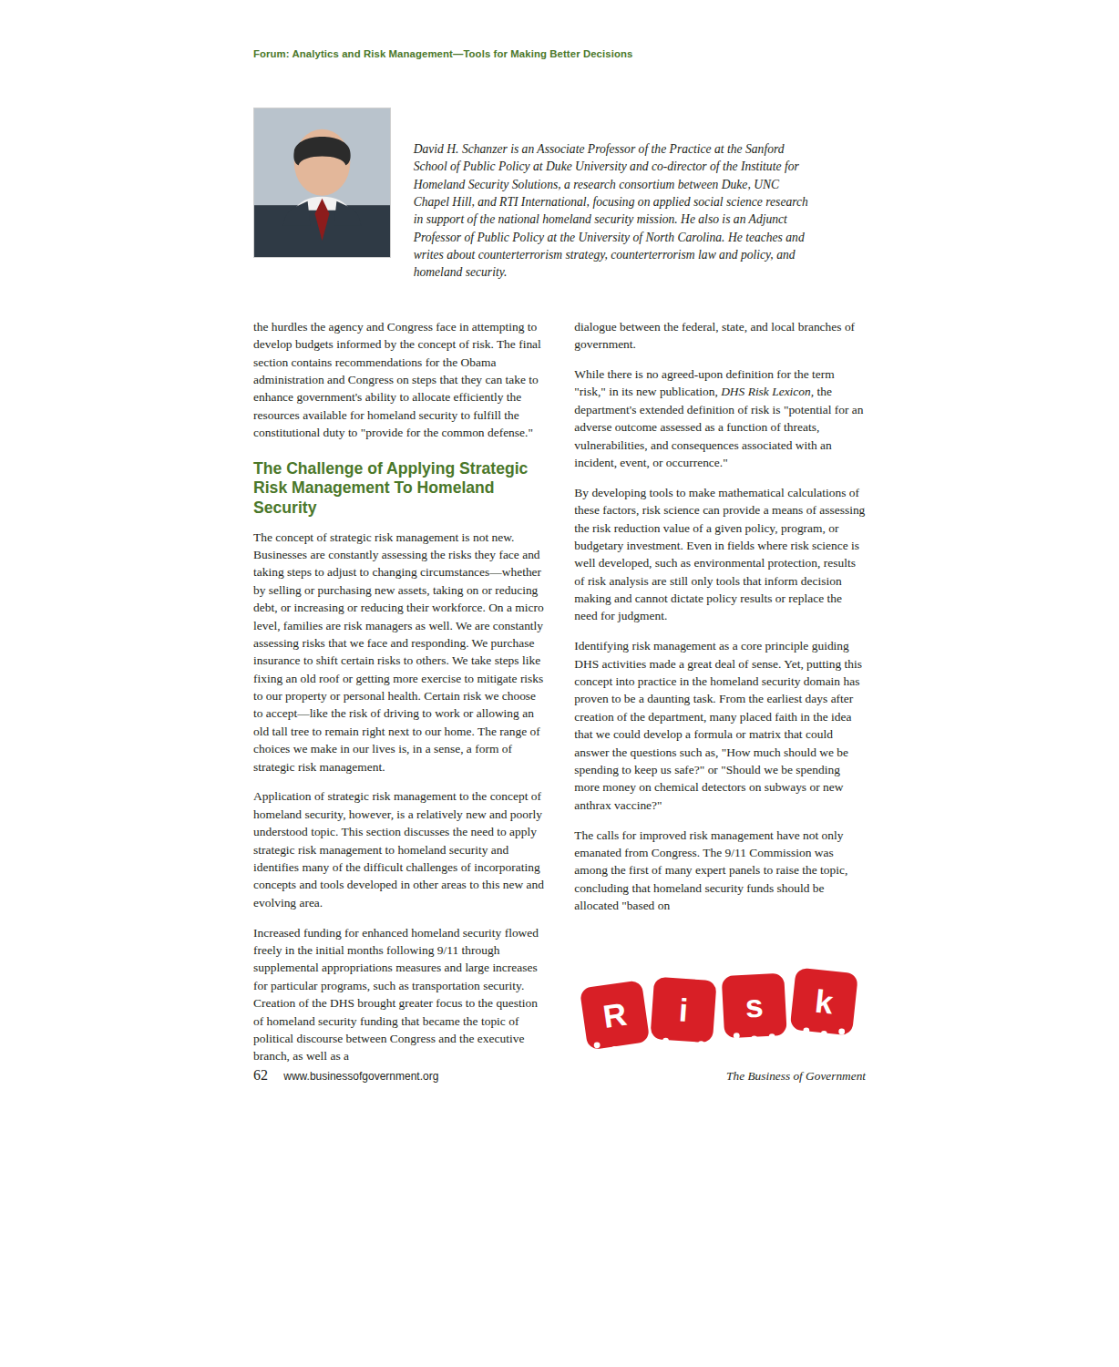Forum: Analytics and Risk Management—Tools for Making Better Decisions
David H. Schanzer is an Associate Professor of the Practice at the Sanford School of Public Policy at Duke University and co-director of the Institute for Homeland Security Solutions, a research consortium between Duke, UNC Chapel Hill, and RTI International, focusing on applied social science research in support of the national homeland security mission. He also is an Adjunct Professor of Public Policy at the University of North Carolina. He teaches and writes about counterterrorism strategy, counterterrorism law and policy, and homeland security.
the hurdles the agency and Congress face in attempting to develop budgets informed by the concept of risk. The final section contains recommendations for the Obama administration and Congress on steps that they can take to enhance government's ability to allocate efficiently the resources available for homeland security to fulfill the constitutional duty to "provide for the common defense."
The Challenge of Applying Strategic Risk Management To Homeland Security
The concept of strategic risk management is not new. Businesses are constantly assessing the risks they face and taking steps to adjust to changing circumstances—whether by selling or purchasing new assets, taking on or reducing debt, or increasing or reducing their workforce. On a micro level, families are risk managers as well. We are constantly assessing risks that we face and responding. We purchase insurance to shift certain risks to others. We take steps like fixing an old roof or getting more exercise to mitigate risks to our property or personal health. Certain risk we choose to accept—like the risk of driving to work or allowing an old tall tree to remain right next to our home. The range of choices we make in our lives is, in a sense, a form of strategic risk management.
Application of strategic risk management to the concept of homeland security, however, is a relatively new and poorly understood topic. This section discusses the need to apply strategic risk management to homeland security and identifies many of the difficult challenges of incorporating concepts and tools developed in other areas to this new and evolving area.
Increased funding for enhanced homeland security flowed freely in the initial months following 9/11 through supplemental appropriations measures and large increases for particular programs, such as transportation security. Creation of the DHS brought greater focus to the question of homeland security funding that became the topic of political discourse between Congress and the executive branch, as well as a
dialogue between the federal, state, and local branches of government.
While there is no agreed-upon definition for the term "risk," in its new publication, DHS Risk Lexicon, the department's extended definition of risk is "potential for an adverse outcome assessed as a function of threats, vulnerabilities, and consequences associated with an incident, event, or occurrence."
By developing tools to make mathematical calculations of these factors, risk science can provide a means of assessing the risk reduction value of a given policy, program, or budgetary investment. Even in fields where risk science is well developed, such as environmental protection, results of risk analysis are still only tools that inform decision making and cannot dictate policy results or replace the need for judgment.
Identifying risk management as a core principle guiding DHS activities made a great deal of sense. Yet, putting this concept into practice in the homeland security domain has proven to be a daunting task. From the earliest days after creation of the department, many placed faith in the idea that we could develop a formula or matrix that could answer the questions such as, "How much should we be spending to keep us safe?" or "Should we be spending more money on chemical detectors on subways or new anthrax vaccine?"
The calls for improved risk management have not only emanated from Congress. The 9/11 Commission was among the first of many expert panels to raise the topic, concluding that homeland security funds should be allocated "based on
62www.businessofgovernment.org
The Business of Government